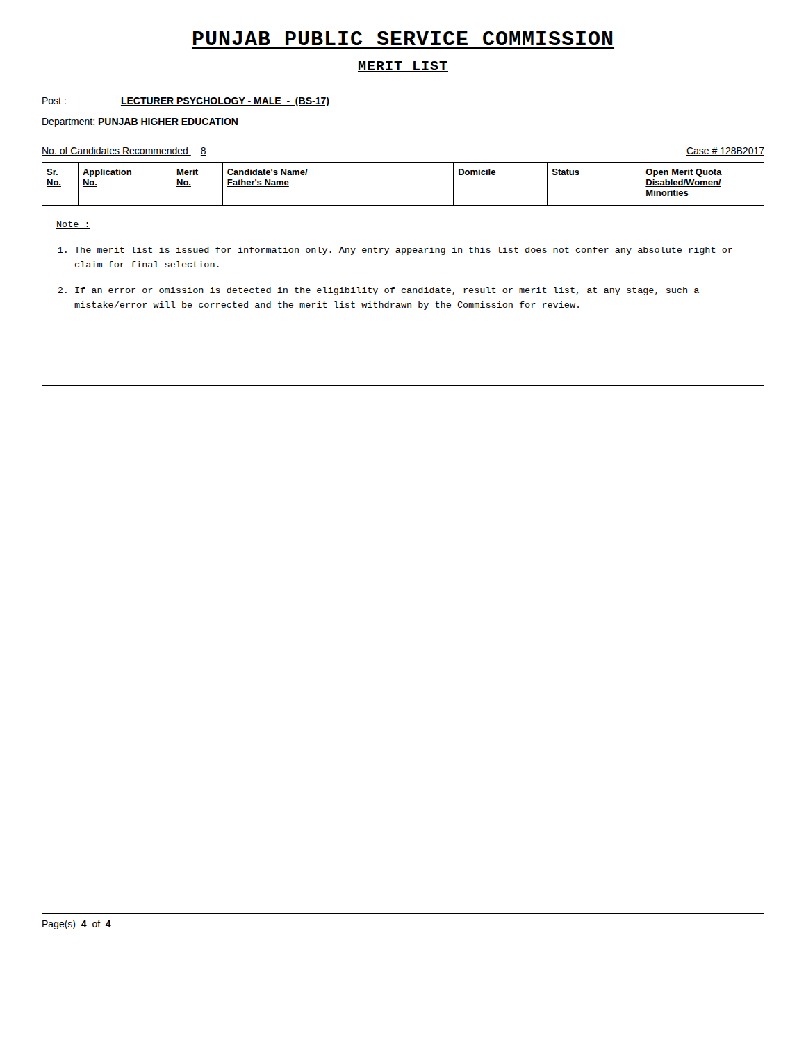PUNJAB PUBLIC SERVICE COMMISSION
MERIT LIST
Post : LECTURER PSYCHOLOGY - MALE - (BS-17)
Department: PUNJAB HIGHER EDUCATION
No. of Candidates Recommended 8
Case # 128B2017
| Sr. No. | Application No. | Merit No. | Candidate's Name/ Father's Name | Domicile | Status | Open Merit Quota Disabled/Women/ Minorities |
| --- | --- | --- | --- | --- | --- | --- |
Note :
The merit list is issued for information only. Any entry appearing in this list does not confer any absolute right or claim for final selection.
If an error or omission is detected in the eligibility of candidate, result or merit list, at any stage, such a mistake/error will be corrected and the merit list withdrawn by the Commission for review.
Page(s) 4 of 4